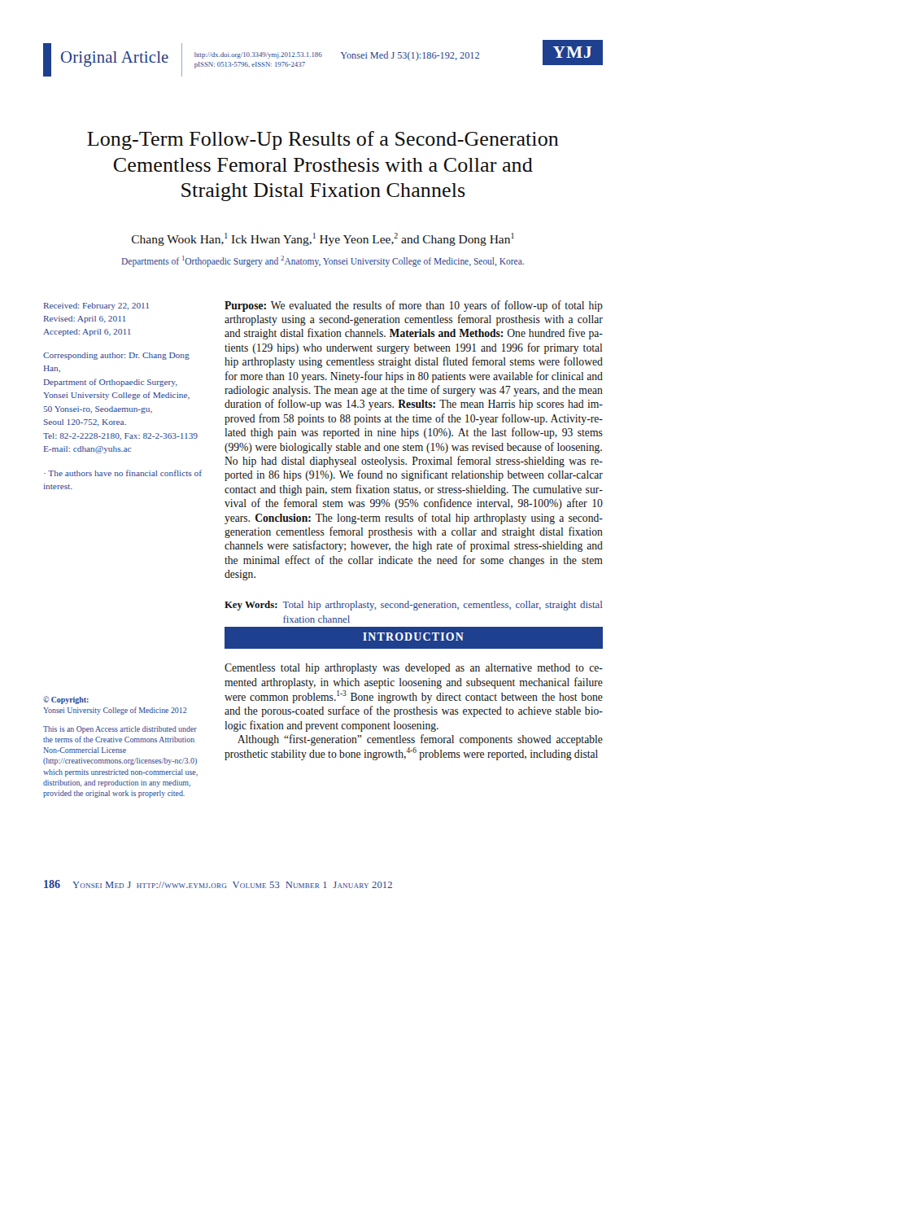Original Article
http://dx.doi.org/10.3349/ymj.2012.53.1.186
pISSN: 0513-5796, eISSN: 1976-2437
Yonsei Med J 53(1):186-192, 2012
YMJ
Long-Term Follow-Up Results of a Second-Generation
Cementless Femoral Prosthesis with a Collar and
Straight Distal Fixation Channels
Chang Wook Han,1 Ick Hwan Yang,1 Hye Yeon Lee,2 and Chang Dong Han1
Departments of 1Orthopaedic Surgery and 2Anatomy, Yonsei University College of Medicine, Seoul, Korea.
Received: February 22, 2011
Revised: April 6, 2011
Accepted: April 6, 2011
Corresponding author: Dr. Chang Dong Han,
Department of Orthopaedic Surgery,
Yonsei University College of Medicine,
50 Yonsei-ro, Seodaemun-gu,
Seoul 120-752, Korea.
Tel: 82-2-2228-2180, Fax: 82-2-363-1139
E-mail: cdhan@yuhs.ac
The authors have no financial conflicts of interest.
Purpose: We evaluated the results of more than 10 years of follow-up of total hip arthroplasty using a second-generation cementless femoral prosthesis with a collar and straight distal fixation channels. Materials and Methods: One hundred five patients (129 hips) who underwent surgery between 1991 and 1996 for primary total hip arthroplasty using cementless straight distal fluted femoral stems were followed for more than 10 years. Ninety-four hips in 80 patients were available for clinical and radiologic analysis. The mean age at the time of surgery was 47 years, and the mean duration of follow-up was 14.3 years. Results: The mean Harris hip scores had improved from 58 points to 88 points at the time of the 10-year follow-up. Activity-related thigh pain was reported in nine hips (10%). At the last follow-up, 93 stems (99%) were biologically stable and one stem (1%) was revised because of loosening. No hip had distal diaphyseal osteolysis. Proximal femoral stress-shielding was reported in 86 hips (91%). We found no significant relationship between collar-calcar contact and thigh pain, stem fixation status, or stress-shielding. The cumulative survival of the femoral stem was 99% (95% confidence interval, 98-100%) after 10 years. Conclusion: The long-term results of total hip arthroplasty using a second-generation cementless femoral prosthesis with a collar and straight distal fixation channels were satisfactory; however, the high rate of proximal stress-shielding and the minimal effect of the collar indicate the need for some changes in the stem design.
Key Words: Total hip arthroplasty, second-generation, cementless, collar, straight distal fixation channel
© Copyright:
Yonsei University College of Medicine 2012
This is an Open Access article distributed under the terms of the Creative Commons Attribution Non-Commercial License (http://creativecommons.org/licenses/by-nc/3.0) which permits unrestricted non-commercial use, distribution, and reproduction in any medium, provided the original work is properly cited.
INTRODUCTION
Cementless total hip arthroplasty was developed as an alternative method to cemented arthroplasty, in which aseptic loosening and subsequent mechanical failure were common problems.1-3 Bone ingrowth by direct contact between the host bone and the porous-coated surface of the prosthesis was expected to achieve stable biologic fixation and prevent component loosening.
Although “first-generation” cementless femoral components showed acceptable prosthetic stability due to bone ingrowth,4-6 problems were reported, including distal
186 Yonsei Med J http://www.eymj.org Volume 53 Number 1 January 2012